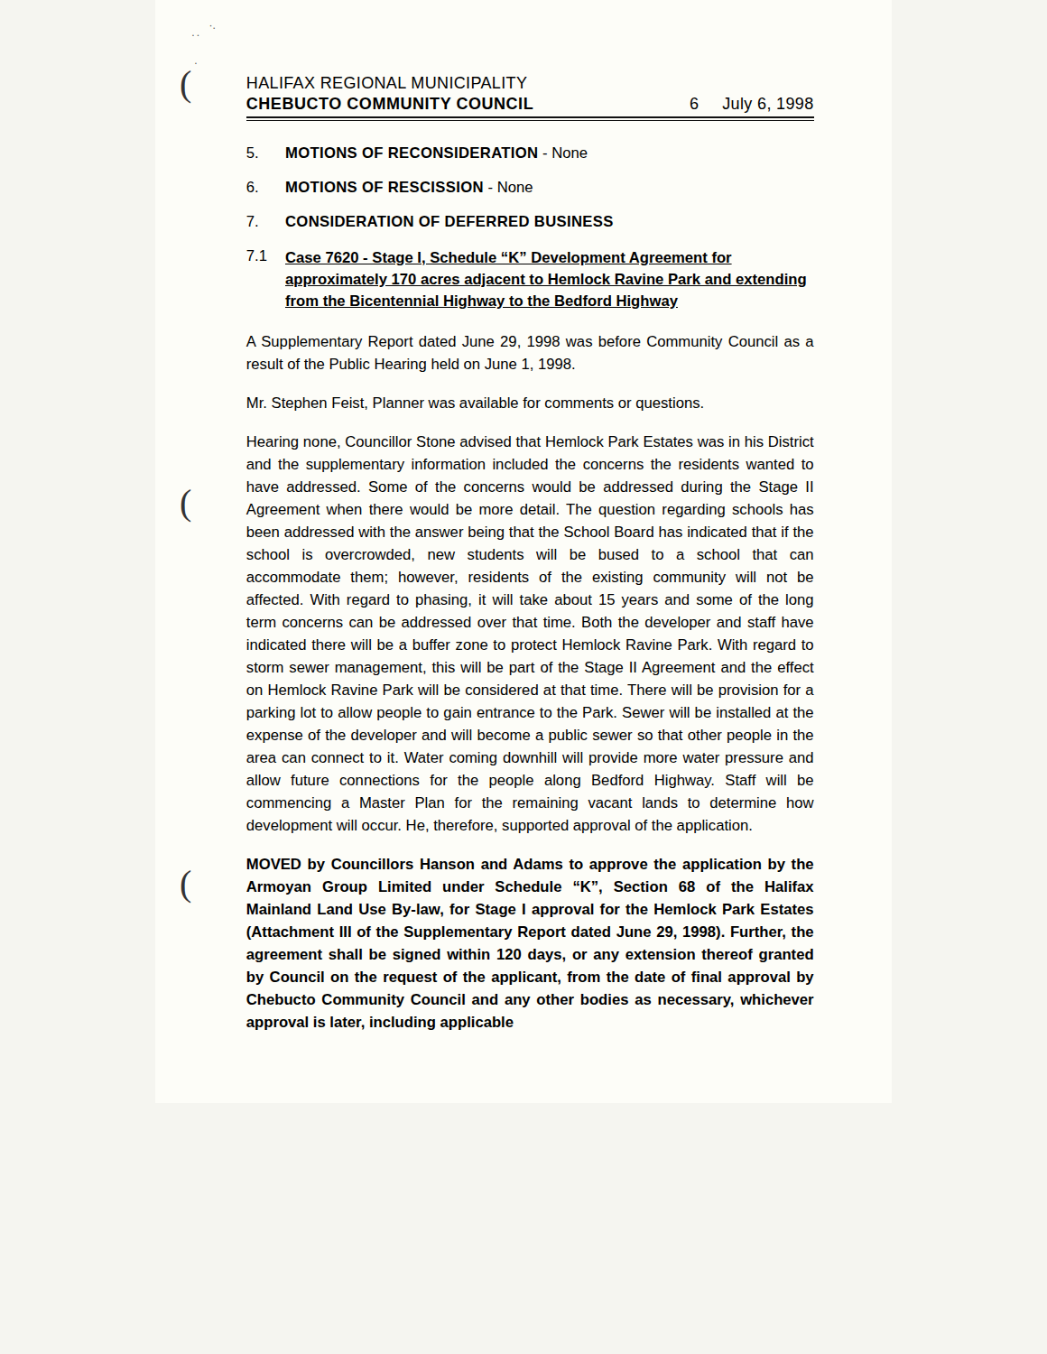.. ·. . ( ( (
HALIFAX REGIONAL MUNICIPALITY
CHEBUCTO COMMUNITY COUNCIL 6 July 6, 1998
5.
MOTIONS OF RECONSIDERATION - None
6.
MOTIONS OF RESCISSION - None
7.
CONSIDERATION OF DEFERRED BUSINESS
7.1
Case 7620 - Stage I, Schedule “K” Development Agreement for approximately 170 acres adjacent to Hemlock Ravine Park and extending from the Bicentennial Highway to the Bedford Highway
A Supplementary Report dated June 29, 1998 was before Community Council as a result of the Public Hearing held on June 1, 1998.
Mr. Stephen Feist, Planner was available for comments or questions.
Hearing none, Councillor Stone advised that Hemlock Park Estates was in his District and the supplementary information included the concerns the residents wanted to have addressed. Some of the concerns would be addressed during the Stage II Agreement when there would be more detail. The question regarding schools has been addressed with the answer being that the School Board has indicated that if the school is overcrowded, new students will be bused to a school that can accommodate them; however, residents of the existing community will not be affected. With regard to phasing, it will take about 15 years and some of the long term concerns can be addressed over that time. Both the developer and staff have indicated there will be a buffer zone to protect Hemlock Ravine Park. With regard to storm sewer management, this will be part of the Stage II Agreement and the effect on Hemlock Ravine Park will be considered at that time. There will be provision for a parking lot to allow people to gain entrance to the Park. Sewer will be installed at the expense of the developer and will become a public sewer so that other people in the area can connect to it. Water coming downhill will provide more water pressure and allow future connections for the people along Bedford Highway. Staff will be commencing a Master Plan for the remaining vacant lands to determine how development will occur. He, therefore, supported approval of the application.
MOVED by Councillors Hanson and Adams to approve the application by the Armoyan Group Limited under Schedule “K”, Section 68 of the Halifax Mainland Land Use By-law, for Stage I approval for the Hemlock Park Estates (Attachment III of the Supplementary Report dated June 29, 1998). Further, the agreement shall be signed within 120 days, or any extension thereof granted by Council on the request of the applicant, from the date of final approval by Chebucto Community Council and any other bodies as necessary, whichever approval is later, including applicable